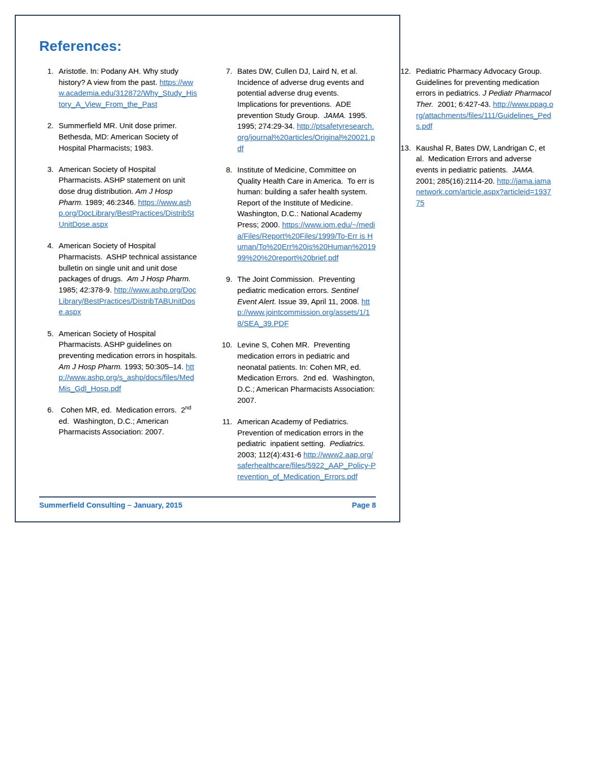References:
Aristotle. In: Podany AH. Why study history? A view from the past. https://www.academia.edu/312872/Why_Study_History_A_View_From_the_Past
Summerfield MR. Unit dose primer. Bethesda, MD: American Society of Hospital Pharmacists; 1983.
American Society of Hospital Pharmacists. ASHP statement on unit dose drug distribution. Am J Hosp Pharm. 1989; 46:2346. https://www.ashp.org/DocLibrary/BestPractices/DistribStUnitDose.aspx
American Society of Hospital Pharmacists. ASHP technical assistance bulletin on single unit and unit dose packages of drugs. Am J Hosp Pharm. 1985; 42:378-9. http://www.ashp.org/DocLibrary/BestPractices/DistribTABUnitDose.aspx
American Society of Hospital Pharmacists. ASHP guidelines on preventing medication errors in hospitals. Am J Hosp Pharm. 1993; 50:305–14. http://www.ashp.org/s_ashp/docs/files/MedMis_Gdl_Hosp.pdf
Cohen MR, ed. Medication errors. 2nd ed. Washington, D.C.; American Pharmacists Association: 2007.
Bates DW, Cullen DJ, Laird N, et al. Incidence of adverse drug events and potential adverse drug events. Implications for preventions. ADE prevention Study Group. JAMA. 1995. 1995; 274:29-34. http://ptsafetyresearch.org/journal%20articles/Original%20021.pdf
Institute of Medicine, Committee on Quality Health Care in America. To err is human: building a safer health system. Report of the Institute of Medicine. Washington, D.C.: National Academy Press; 2000. https://www.iom.edu/~/media/Files/Report%20Files/1999/To-Err is Human/To%20Err%20is%20Human%201999%20%20report%20brief.pdf
The Joint Commission. Preventing pediatric medication errors. Sentinel Event Alert. Issue 39, April 11, 2008. http://www.jointcommission.org/assets/1/18/SEA_39.PDF
Levine S, Cohen MR. Preventing medication errors in pediatric and neonatal patients. In: Cohen MR, ed. Medication Errors. 2nd ed. Washington, D.C.; American Pharmacists Association: 2007.
American Academy of Pediatrics. Prevention of medication errors in the pediatric inpatient setting. Pediatrics. 2003; 112(4):431-6 http://www2.aap.org/saferhealthcare/files/5922_AAP_Policy-Prevention_of_Medication_Errors.pdf
Pediatric Pharmacy Advocacy Group. Guidelines for preventing medication errors in pediatrics. J Pediatr Pharmacol Ther. 2001; 6:427-43. http://www.ppag.org/attachments/files/111/Guidelines_Peds.pdf
Kaushal R, Bates DW, Landrigan C, et al. Medication Errors and adverse events in pediatric patients. JAMA. 2001; 285(16):2114-20. http://jama.jamanetwork.com/article.aspx?articleid=193775
Summerfield Consulting – January, 2015 Page 8